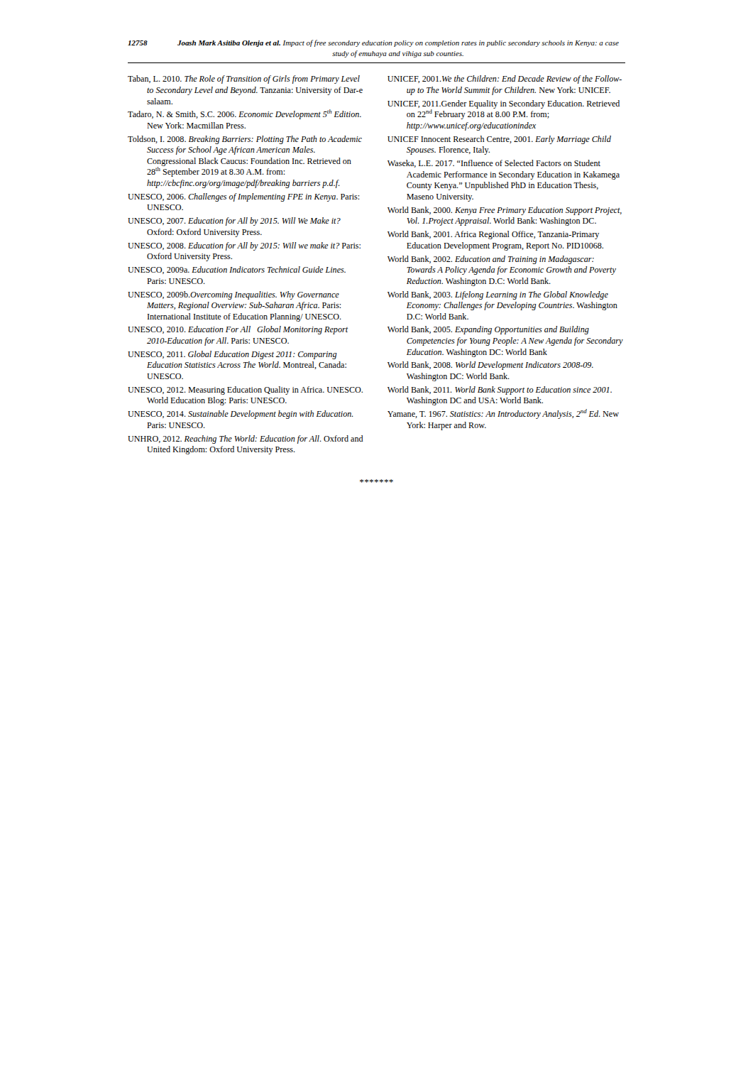12758 Joash Mark Asitiba Olenja et al. Impact of free secondary education policy on completion rates in public secondary schools in Kenya: a case study of emuhaya and vihiga sub counties.
Taban, L. 2010. The Role of Transition of Girls from Primary Level to Secondary Level and Beyond. Tanzania: University of Dar-e salaam.
Tadaro, N. & Smith, S.C. 2006. Economic Development 5th Edition. New York: Macmillan Press.
Toldson, I. 2008. Breaking Barriers: Plotting The Path to Academic Success for School Age African American Males. Congressional Black Caucus: Foundation Inc. Retrieved on 28th September 2019 at 8.30 A.M. from: http://cbcfinc.org/org/image/pdf/breaking barriers p.d.f.
UNESCO, 2006. Challenges of Implementing FPE in Kenya. Paris: UNESCO.
UNESCO, 2007. Education for All by 2015. Will We Make it? Oxford: Oxford University Press.
UNESCO, 2008. Education for All by 2015: Will we make it? Paris: Oxford University Press.
UNESCO, 2009a. Education Indicators Technical Guide Lines. Paris: UNESCO.
UNESCO, 2009b.Overcoming Inequalities. Why Governance Matters, Regional Overview: Sub-Saharan Africa. Paris: International Institute of Education Planning/ UNESCO.
UNESCO, 2010. Education For All Global Monitoring Report 2010-Education for All. Paris: UNESCO.
UNESCO, 2011. Global Education Digest 2011: Comparing Education Statistics Across The World. Montreal, Canada: UNESCO.
UNESCO, 2012. Measuring Education Quality in Africa. UNESCO. World Education Blog: Paris: UNESCO.
UNESCO, 2014. Sustainable Development begin with Education. Paris: UNESCO.
UNHRO, 2012. Reaching The World: Education for All. Oxford and United Kingdom: Oxford University Press.
UNICEF, 2001.We the Children: End Decade Review of the Follow-up to The World Summit for Children. New York: UNICEF.
UNICEF, 2011.Gender Equality in Secondary Education. Retrieved on 22nd February 2018 at 8.00 P.M. from; http://www.unicef.org/educationindex
UNICEF Innocent Research Centre, 2001. Early Marriage Child Spouses. Florence, Italy.
Waseka, L.E. 2017. “Influence of Selected Factors on Student Academic Performance in Secondary Education in Kakamega County Kenya.” Unpublished PhD in Education Thesis, Maseno University.
World Bank, 2000. Kenya Free Primary Education Support Project, Vol. 1.Project Appraisal. World Bank: Washington DC.
World Bank, 2001. Africa Regional Office, Tanzania-Primary Education Development Program, Report No. PID10068.
World Bank, 2002. Education and Training in Madagascar: Towards A Policy Agenda for Economic Growth and Poverty Reduction. Washington D.C: World Bank.
World Bank, 2003. Lifelong Learning in The Global Knowledge Economy: Challenges for Developing Countries. Washington D.C: World Bank.
World Bank, 2005. Expanding Opportunities and Building Competencies for Young People: A New Agenda for Secondary Education. Washington DC: World Bank
World Bank, 2008. World Development Indicators 2008-09. Washington DC: World Bank.
World Bank, 2011. World Bank Support to Education since 2001. Washington DC and USA: World Bank.
Yamane, T. 1967. Statistics: An Introductory Analysis, 2nd Ed. New York: Harper and Row.
*******